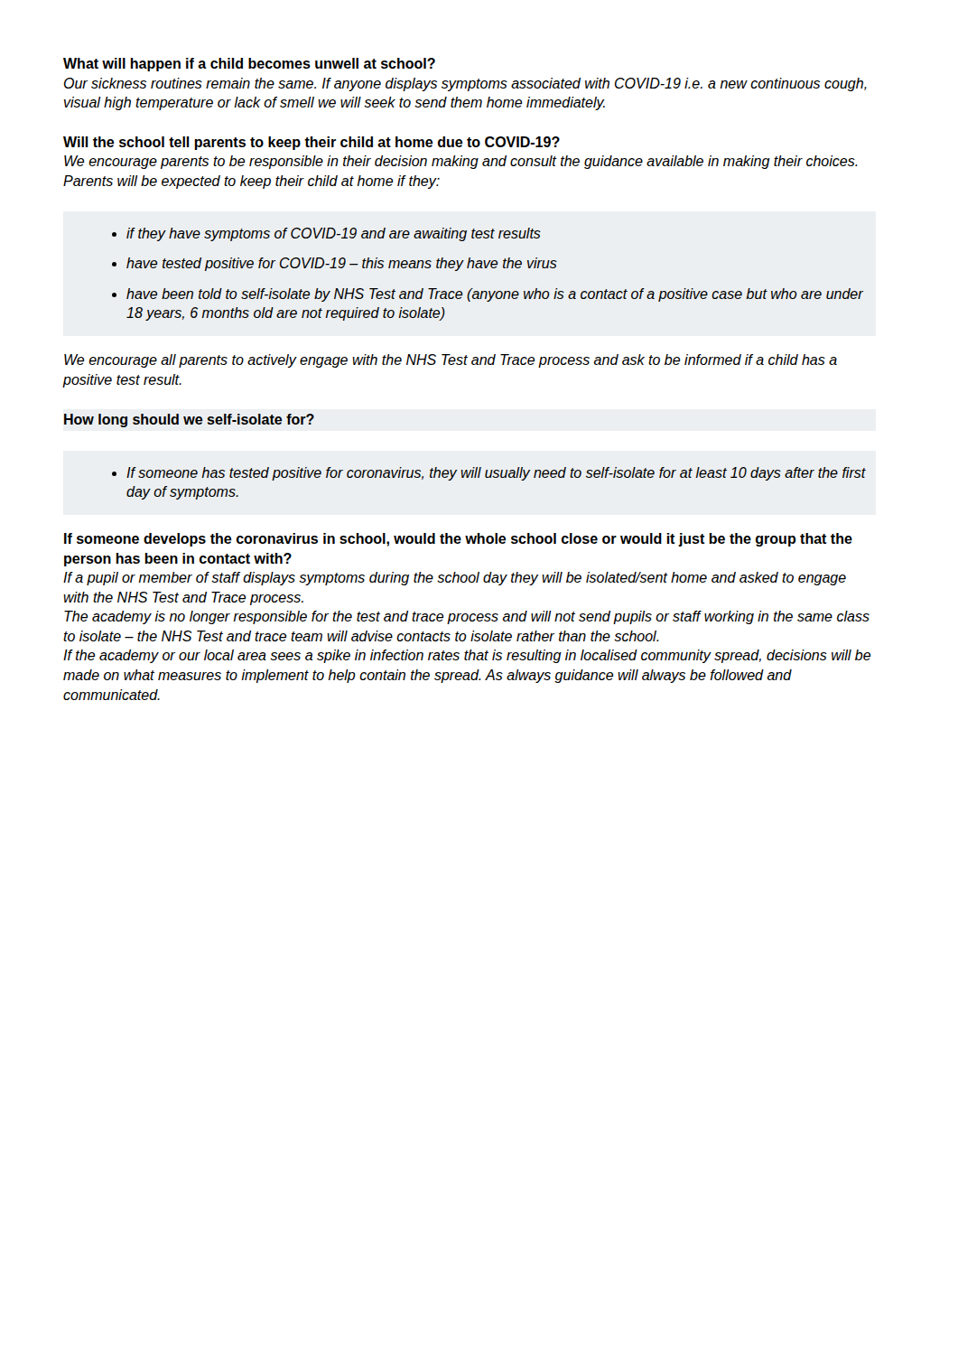What will happen if a child becomes unwell at school?
Our sickness routines remain the same. If anyone displays symptoms associated with COVID-19 i.e. a new continuous cough, visual high temperature or lack of smell we will seek to send them home immediately.
Will the school tell parents to keep their child at home due to COVID-19?
We encourage parents to be responsible in their decision making and consult the guidance available in making their choices.
Parents will be expected to keep their child at home if they:
if they have symptoms of COVID-19 and are awaiting test results
have tested positive for COVID-19 – this means they have the virus
have been told to self-isolate by NHS Test and Trace (anyone who is a contact of a positive case but who are under 18 years, 6 months old are not required to isolate)
We encourage all parents to actively engage with the NHS Test and Trace process and ask to be informed if a child has a positive test result.
How long should we self-isolate for?
If someone has tested positive for coronavirus, they will usually need to self-isolate for at least 10 days after the first day of symptoms.
If someone develops the coronavirus in school, would the whole school close or would it just be the group that the person has been in contact with?
If a pupil or member of staff displays symptoms during the school day they will be isolated/sent home and asked to engage with the NHS Test and Trace process.
The academy is no longer responsible for the test and trace process and will not send pupils or staff working in the same class to isolate – the NHS Test and trace team will advise contacts to isolate rather than the school.
If the academy or our local area sees a spike in infection rates that is resulting in localised community spread, decisions will be made on what measures to implement to help contain the spread. As always guidance will always be followed and communicated.